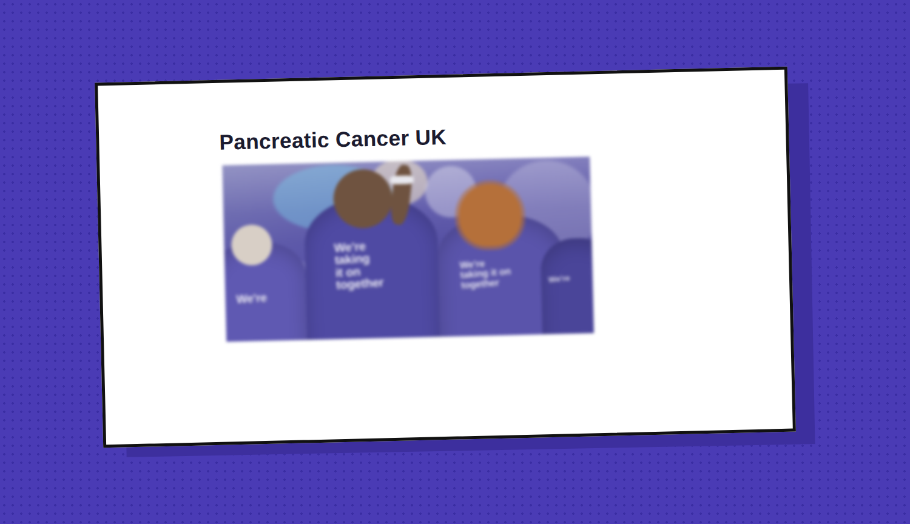Pancreatic Cancer UK
We're
taking
it on
together We're
taking it on
together We're We're
Slide image caption text visible on the t-shirts: We're taking it on together.